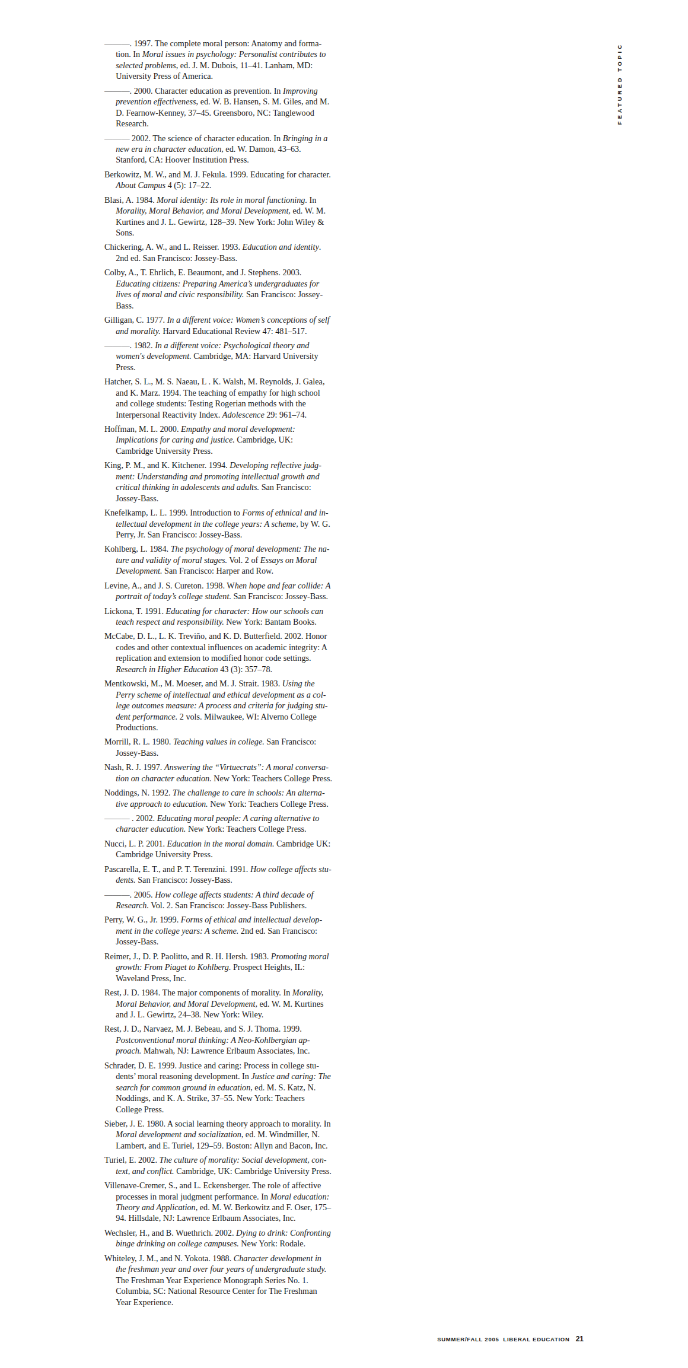FEATURED TOPIC
———. 1997. The complete moral person: Anatomy and formation. In Moral issues in psychology: Personalist contributes to selected problems, ed. J. M. Dubois, 11–41. Lanham, MD: University Press of America.
———. 2000. Character education as prevention. In Improving prevention effectiveness, ed. W. B. Hansen, S. M. Giles, and M. D. Fearnow-Kenney, 37–45. Greensboro, NC: Tanglewood Research.
——— 2002. The science of character education. In Bringing in a new era in character education, ed. W. Damon, 43–63. Stanford, CA: Hoover Institution Press.
Berkowitz, M. W., and M. J. Fekula. 1999. Educating for character. About Campus 4 (5): 17–22.
Blasi, A. 1984. Moral identity: Its role in moral functioning. In Morality, Moral Behavior, and Moral Development, ed. W. M. Kurtines and J. L. Gewirtz, 128–39. New York: John Wiley & Sons.
Chickering, A. W., and L. Reisser. 1993. Education and identity. 2nd ed. San Francisco: Jossey-Bass.
Colby, A., T. Ehrlich, E. Beaumont, and J. Stephens. 2003. Educating citizens: Preparing America’s undergraduates for lives of moral and civic responsibility. San Francisco: Jossey-Bass.
Gilligan, C. 1977. In a different voice: Women’s conceptions of self and morality. Harvard Educational Review 47: 481–517.
———. 1982. In a different voice: Psychological theory and women's development. Cambridge, MA: Harvard University Press.
Hatcher, S. L., M. S. Naeau, L . K. Walsh, M. Reynolds, J. Galea, and K. Marz. 1994. The teaching of empathy for high school and college students: Testing Rogerian methods with the Interpersonal Reactivity Index. Adolescence 29: 961–74.
Hoffman, M. L. 2000. Empathy and moral development: Implications for caring and justice. Cambridge, UK: Cambridge University Press.
King, P. M., and K. Kitchener. 1994. Developing reflective judgment: Understanding and promoting intellectual growth and critical thinking in adolescents and adults. San Francisco: Jossey-Bass.
Knefelkamp, L. L. 1999. Introduction to Forms of ethnical and intellectual development in the college years: A scheme, by W. G. Perry, Jr. San Francisco: Jossey-Bass.
Kohlberg, L. 1984. The psychology of moral development: The nature and validity of moral stages. Vol. 2 of Essays on Moral Development. San Francisco: Harper and Row.
Levine, A., and J. S. Cureton. 1998. When hope and fear collide: A portrait of today’s college student. San Francisco: Jossey-Bass.
Lickona, T. 1991. Educating for character: How our schools can teach respect and responsibility. New York: Bantam Books.
McCabe, D. L., L. K. Treviño, and K. D. Butterfield. 2002. Honor codes and other contextual influences on academic integrity: A replication and extension to modified honor code settings. Research in Higher Education 43 (3): 357–78.
Mentkowski, M., M. Moeser, and M. J. Strait. 1983. Using the Perry scheme of intellectual and ethical development as a college outcomes measure: A process and criteria for judging student performance. 2 vols. Milwaukee, WI: Alverno College Productions.
Morrill, R. L. 1980. Teaching values in college. San Francisco: Jossey-Bass.
Nash, R. J. 1997. Answering the “Virtuecrats”: A moral conversation on character education. New York: Teachers College Press.
Noddings, N. 1992. The challenge to care in schools: An alternative approach to education. New York: Teachers College Press.
——— . 2002. Educating moral people: A caring alternative to character education. New York: Teachers College Press.
Nucci, L. P. 2001. Education in the moral domain. Cambridge UK: Cambridge University Press.
Pascarella, E. T., and P. T. Terenzini. 1991. How college affects students. San Francisco: Jossey-Bass.
———. 2005. How college affects students: A third decade of Research. Vol. 2. San Francisco: Jossey-Bass Publishers.
Perry, W. G., Jr. 1999. Forms of ethical and intellectual development in the college years: A scheme. 2nd ed. San Francisco: Jossey-Bass.
Reimer, J., D. P. Paolitto, and R. H. Hersh. 1983. Promoting moral growth: From Piaget to Kohlberg. Prospect Heights, IL: Waveland Press, Inc.
Rest, J. D. 1984. The major components of morality. In Morality, Moral Behavior, and Moral Development, ed. W. M. Kurtines and J. L. Gewirtz, 24–38. New York: Wiley.
Rest, J. D., Narvaez, M. J. Bebeau, and S. J. Thoma. 1999. Postconventional moral thinking: A Neo-Kohlbergian approach. Mahwah, NJ: Lawrence Erlbaum Associates, Inc.
Schrader, D. E. 1999. Justice and caring: Process in college students’ moral reasoning development. In Justice and caring: The search for common ground in education, ed. M. S. Katz, N. Noddings, and K. A. Strike, 37–55. New York: Teachers College Press.
Sieber, J. E. 1980. A social learning theory approach to morality. In Moral development and socialization, ed. M. Windmiller, N. Lambert, and E. Turiel, 129–59. Boston: Allyn and Bacon, Inc.
Turiel, E. 2002. The culture of morality: Social development, context, and conflict. Cambridge, UK: Cambridge University Press.
Villenave-Cremer, S., and L. Eckensberger. The role of affective processes in moral judgment performance. In Moral education: Theory and Application, ed. M. W. Berkowitz and F. Oser, 175–94. Hillsdale, NJ: Lawrence Erlbaum Associates, Inc.
Wechsler, H., and B. Wuethrich. 2002. Dying to drink: Confronting binge drinking on college campuses. New York: Rodale.
Whiteley, J. M., and N. Yokota. 1988. Character development in the freshman year and over four years of undergraduate study. The Freshman Year Experience Monograph Series No. 1. Columbia, SC: National Resource Center for The Freshman Year Experience.
Summer/Fall 2005 Liberal Education 21